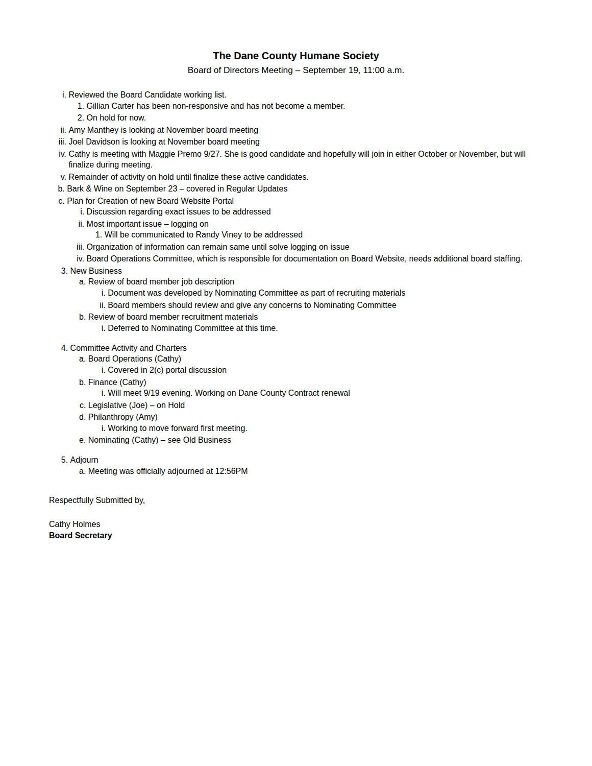The Dane County Humane Society
Board of Directors Meeting – September 19, 11:00 a.m.
Reviewed the Board Candidate working list.
Gillian Carter has been non-responsive and has not become a member.
On hold for now.
Amy Manthey is looking at November board meeting
Joel Davidson is looking at November board meeting
Cathy is meeting with Maggie Premo 9/27. She is good candidate and hopefully will join in either October or November, but will finalize during meeting.
Remainder of activity on hold until finalize these active candidates.
Bark & Wine on September 23 – covered in Regular Updates
Plan for Creation of new Board Website Portal
Discussion regarding exact issues to be addressed
Most important issue – logging on
Will be communicated to Randy Viney to be addressed
Organization of information can remain same until solve logging on issue
Board Operations Committee, which is responsible for documentation on Board Website, needs additional board staffing.
New Business
Review of board member job description
Document was developed by Nominating Committee as part of recruiting materials
Board members should review and give any concerns to Nominating Committee
Review of board member recruitment materials
Deferred to Nominating Committee at this time.
Committee Activity and Charters
Board Operations (Cathy)
Covered in 2(c) portal discussion
Finance (Cathy)
Will meet 9/19 evening. Working on Dane County Contract renewal
Legislative (Joe) – on Hold
Philanthropy (Amy)
Working to move forward first meeting.
Nominating (Cathy) – see Old Business
Adjourn
Meeting was officially adjourned at 12:56PM
Respectfully Submitted by,
Cathy Holmes
Board Secretary